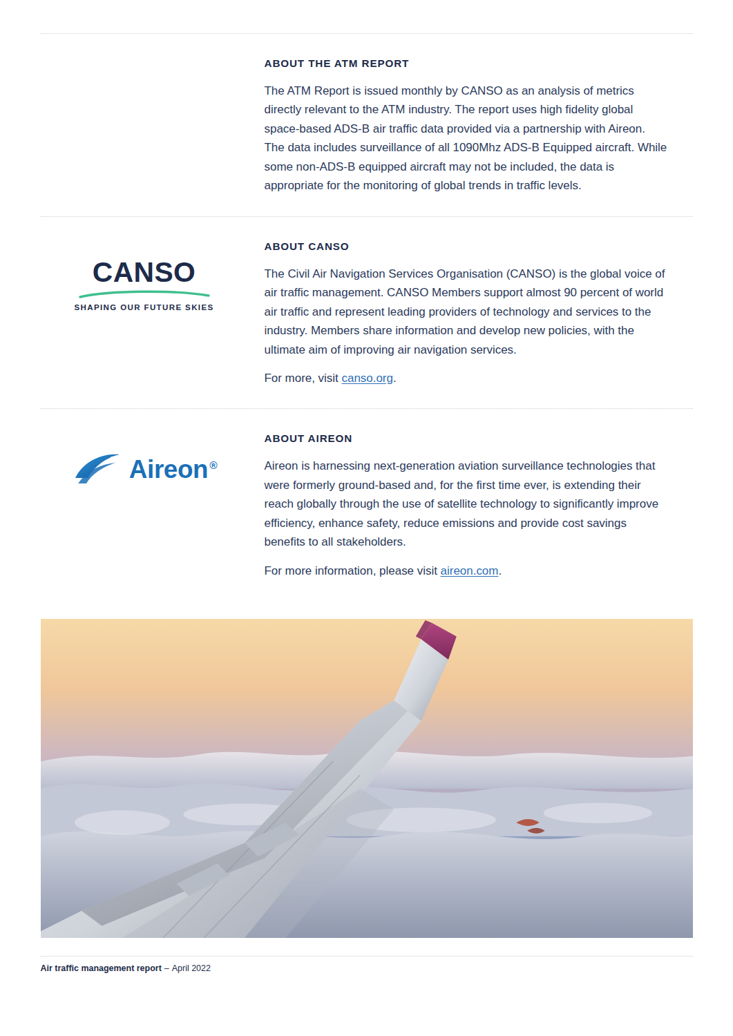About the ATM report
The ATM Report is issued monthly by CANSO as an analysis of metrics directly relevant to the ATM industry. The report uses high fidelity global space-based ADS-B air traffic data provided via a partnership with Aireon. The data includes surveillance of all 1090Mhz ADS-B Equipped aircraft. While some non-ADS-B equipped aircraft may not be included, the data is appropriate for the monitoring of global trends in traffic levels.
CANSO
Shaping our future skies
About CANSO
The Civil Air Navigation Services Organisation (CANSO) is the global voice of air traffic management. CANSO Members support almost 90 percent of world air traffic and represent leading providers of technology and services to the industry. Members share information and develop new policies, with the ultimate aim of improving air navigation services.
For more, visit canso.org.
Aireon®
About Aireon
Aireon is harnessing next-generation aviation surveillance technologies that were formerly ground-based and, for the first time ever, is extending their reach globally through the use of satellite technology to significantly improve efficiency, enhance safety, reduce emissions and provide cost savings benefits to all stakeholders.
For more information, please visit aireon.com.
Air traffic management report–April 2022